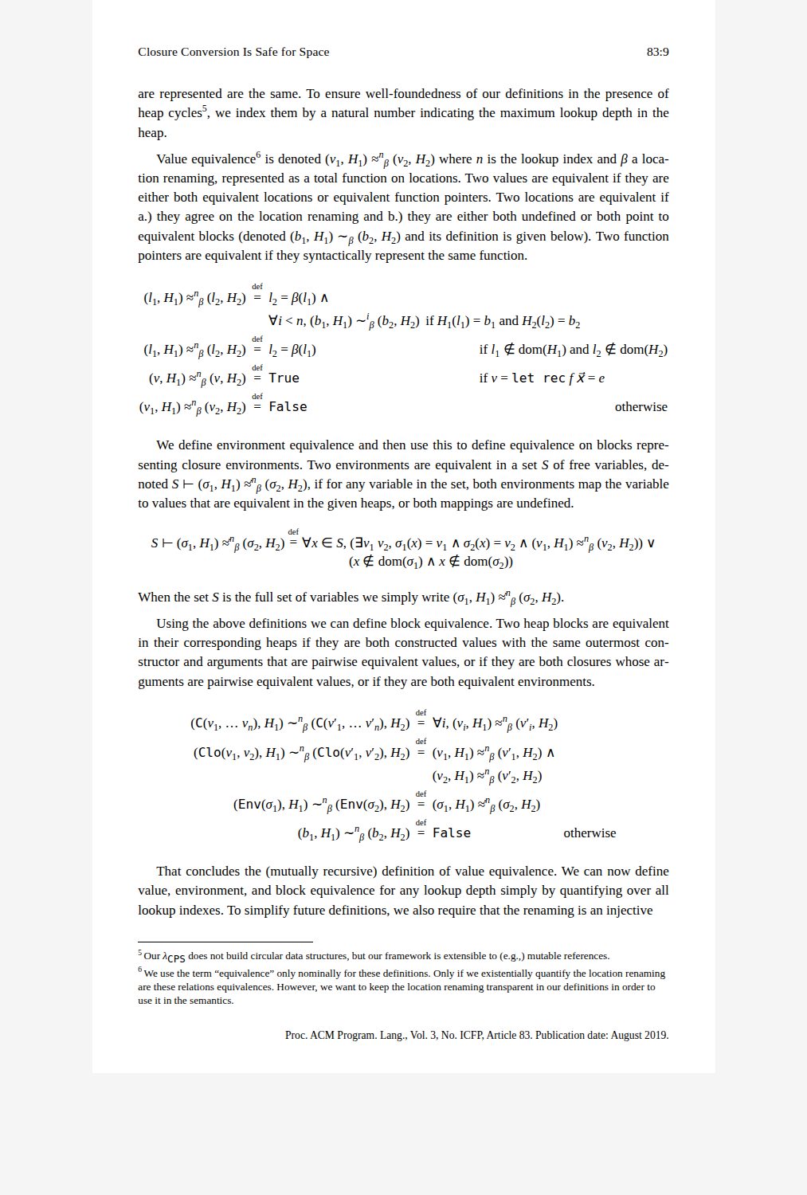Closure Conversion Is Safe for Space 83:9
are represented are the same. To ensure well-foundedness of our definitions in the presence of heap cycles5, we index them by a natural number indicating the maximum lookup depth in the heap.
Value equivalence6 is denoted (v1, H1) ≈nβ (v2, H2) where n is the lookup index and β a location renaming, represented as a total function on locations. Two values are equivalent if they are either both equivalent locations or equivalent function pointers. Two locations are equivalent if a.) they agree on the location renaming and b.) they are either both undefined or both point to equivalent blocks (denoted (b1, H1) ∼β (b2, H2) and its definition is given below). Two function pointers are equivalent if they syntactically represent the same function.
| ( l 1 , H 1 ) ≈ n β ( l 2 , H 2 ) | def = | l 2 = β ( l 1 ) ∧ | |
| | | ∀ i < n , ( b 1 , H 1 ) ∼ i β ( b 2 , H 2 ) | if H 1 ( l 1 ) = b 1 and H 2 ( l 2 ) = b 2 |
| ( l 1 , H 1 ) ≈ n β ( l 2 , H 2 ) | def = | l 2 = β ( l 1 ) | if l 1 ∉ dom( H 1 ) and l 2 ∉ dom( H 2 ) |
| ( v , H 1 ) ≈ n β ( v , H 2 ) | def = | True | if v = let rec f x⃗ = e |
| ( v 1 , H 1 ) ≈ n β ( v 2 , H 2 ) | def = | False | otherwise |
We define environment equivalence and then use this to define equivalence on blocks representing closure environments. Two environments are equivalent in a set S of free variables, denoted S ⊢ (σ1, H1) ≈̇nβ (σ2, H2), if for any variable in the set, both environments map the variable to values that are equivalent in the given heaps, or both mappings are undefined.
S ⊢ (σ1, H1) ≈̇nβ (σ2, H2) def= ∀x ∈ S, (∃v1 v2, σ1(x) = v1 ∧ σ2(x) = v2 ∧ (v1, H1) ≈nβ (v2, H2)) ∨
(x ∉ dom(σ1) ∧ x ∉ dom(σ2))
When the set S is the full set of variables we simply write (σ1, H1) ≈̇nβ (σ2, H2).
Using the above definitions we can define block equivalence. Two heap blocks are equivalent in their corresponding heaps if they are both constructed values with the same outermost constructor and arguments that are pairwise equivalent values, or if they are both closures whose arguments are pairwise equivalent values, or if they are both equivalent environments.
| ( C ( v 1 , … v n ), H 1 ) ∼ n β ( C ( v ′ 1 , … v ′ n ), H 2 ) | def = | ∀ i , ( v i , H 1 ) ≈ n β ( v ′ i , H 2 ) | |
| ( Clo ( v 1 , v 2 ), H 1 ) ∼ n β ( Clo ( v ′ 1 , v ′ 2 ), H 2 ) | def = | ( v 1 , H 1 ) ≈ n β ( v ′ 1 , H 2 ) ∧ | |
| | | ( v 2 , H 1 ) ≈ n β ( v ′ 2 , H 2 ) | |
| ( Env ( σ 1 ), H 1 ) ∼ n β ( Env ( σ 2 ), H 2 ) | def = | ( σ 1 , H 1 ) ≈̇ n β ( σ 2 , H 2 ) | |
| ( b 1 , H 1 ) ∼ n β ( b 2 , H 2 ) | def = | False | otherwise |
That concludes the (mutually recursive) definition of value equivalence. We can now define value, environment, and block equivalence for any lookup depth simply by quantifying over all lookup indexes. To simplify future definitions, we also require that the renaming is an injective
5Our λCPS does not build circular data structures, but our framework is extensible to (e.g.,) mutable references.
6We use the term “equivalence” only nominally for these definitions. Only if we existentially quantify the location renaming are these relations equivalences. However, we want to keep the location renaming transparent in our definitions in order to use it in the semantics.
Proc. ACM Program. Lang., Vol. 3, No. ICFP, Article 83. Publication date: August 2019.